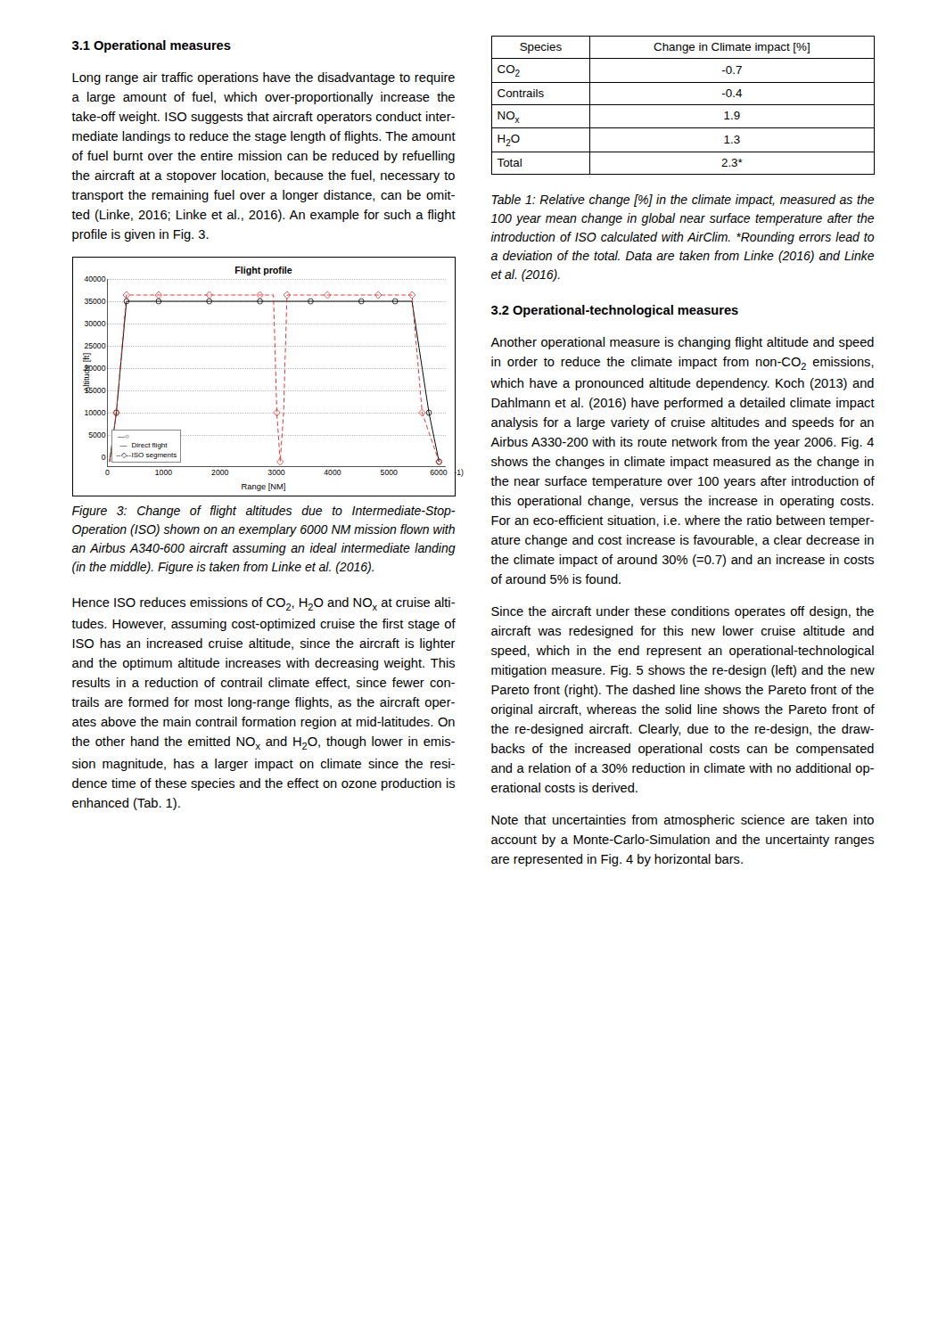3.1 Operational measures
Long range air traffic operations have the disadvantage to require a large amount of fuel, which over-proportionally increase the take-off weight. ISO suggests that aircraft operators conduct intermediate landings to reduce the stage length of flights. The amount of fuel burnt over the entire mission can be reduced by refuelling the aircraft at a stopover location, because the fuel, necessary to transport the remaining fuel over a longer distance, can be omitted (Linke, 2016; Linke et al., 2016). An example for such a flight profile is given in Fig. 3.
Flight profile
Altitude [ft] 40000
35000
30000
25000
20000
15000
10000
5000
0
—○—Direct flight
--◇--ISO segments
0 1000 2000 3000 4000 5000 6000 -1)
Range [NM]
Figure 3: Change of flight altitudes due to Intermediate-Stop-Operation (ISO) shown on an exemplary 6000 NM mission flown with an Airbus A340-600 aircraft assuming an ideal intermediate landing (in the middle). Figure is taken from Linke et al. (2016).
Hence ISO reduces emissions of CO2, H2O and NOx at cruise altitudes. However, assuming cost-optimized cruise the first stage of ISO has an increased cruise altitude, since the aircraft is lighter and the optimum altitude increases with decreasing weight. This results in a reduction of contrail climate effect, since fewer contrails are formed for most long-range flights, as the aircraft operates above the main contrail formation region at mid-latitudes. On the other hand the emitted NOx and H2O, though lower in emission magnitude, has a larger impact on climate since the residence time of these species and the effect on ozone production is enhanced (Tab. 1).
| Species | Change in Climate impact [%] |
| --- | --- |
| CO 2 | -0.7 |
| Contrails | -0.4 |
| NO x | 1.9 |
| H 2 O | 1.3 |
| Total | 2.3* |
Table 1: Relative change [%] in the climate impact, measured as the 100 year mean change in global near surface temperature after the introduction of ISO calculated with AirClim. *Rounding errors lead to a deviation of the total. Data are taken from Linke (2016) and Linke et al. (2016).
3.2 Operational-technological measures
Another operational measure is changing flight altitude and speed in order to reduce the climate impact from non-CO2 emissions, which have a pronounced altitude dependency. Koch (2013) and Dahlmann et al. (2016) have performed a detailed climate impact analysis for a large variety of cruise altitudes and speeds for an Airbus A330-200 with its route network from the year 2006. Fig. 4 shows the changes in climate impact measured as the change in the near surface temperature over 100 years after introduction of this operational change, versus the increase in operating costs. For an eco-efficient situation, i.e. where the ratio between temperature change and cost increase is favourable, a clear decrease in the climate impact of around 30% (=0.7) and an increase in costs of around 5% is found.
Since the aircraft under these conditions operates off design, the aircraft was redesigned for this new lower cruise altitude and speed, which in the end represent an operational-technological mitigation measure. Fig. 5 shows the re-design (left) and the new Pareto front (right). The dashed line shows the Pareto front of the original aircraft, whereas the solid line shows the Pareto front of the re-designed aircraft. Clearly, due to the re-design, the drawbacks of the increased operational costs can be compensated and a relation of a 30% reduction in climate with no additional operational costs is derived.
Note that uncertainties from atmospheric science are taken into account by a Monte-Carlo-Simulation and the uncertainty ranges are represented in Fig. 4 by horizontal bars.